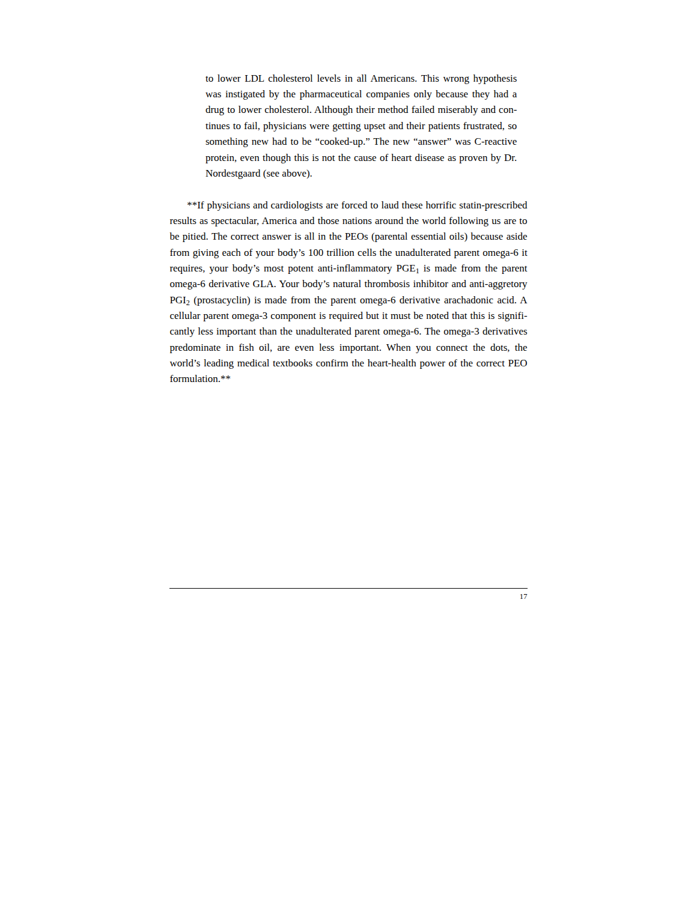to lower LDL cholesterol levels in all Americans. This wrong hypothesis was instigated by the pharmaceutical companies only because they had a drug to lower cholesterol. Although their method failed miserably and continues to fail, physicians were getting upset and their patients frustrated, so something new had to be “cooked-up.” The new “answer” was C-reactive protein, even though this is not the cause of heart disease as proven by Dr. Nordestgaard (see above).
**If physicians and cardiologists are forced to laud these horrific statin-prescribed results as spectacular, America and those nations around the world following us are to be pitied. The correct answer is all in the PEOs (parental essential oils) because aside from giving each of your body’s 100 trillion cells the unadulterated parent omega-6 it requires, your body’s most potent anti-inflammatory PGE1 is made from the parent omega-6 derivative GLA. Your body’s natural thrombosis inhibitor and anti-aggretory PGI2 (prostacyclin) is made from the parent omega-6 derivative arachadonic acid. A cellular parent omega-3 component is required but it must be noted that this is significantly less important than the unadulterated parent omega-6. The omega-3 derivatives predominate in fish oil, are even less important. When you connect the dots, the world’s leading medical textbooks confirm the heart-health power of the correct PEO formulation.**
17